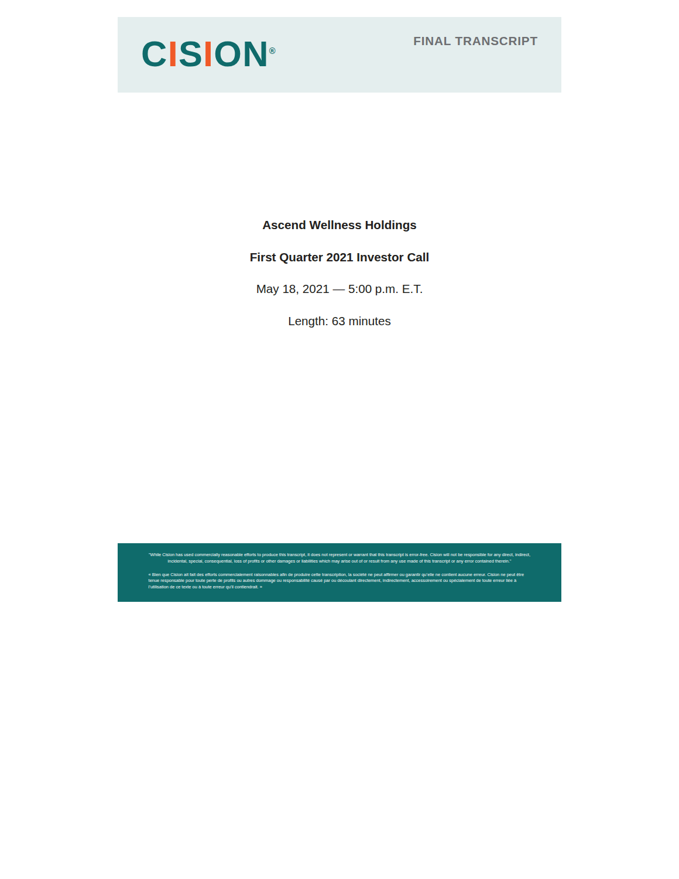CISION®
FINAL TRANSCRIPT
Ascend Wellness Holdings
First Quarter 2021 Investor Call
May 18, 2021 — 5:00 p.m. E.T.
Length: 63 minutes
"While Cision has used commercially reasonable efforts to produce this transcript, it does not represent or warrant that this transcript is error-free. Cision will not be responsible for any direct, indirect, incidental, special, consequential, loss of profits or other damages or liabilities which may arise out of or result from any use made of this transcript or any error contained therein."
« Bien que Cision ait fait des efforts commercialement raisonnables afin de produire cette transcription, la société ne peut affirmer ou garantir qu’elle ne contient aucune erreur. Cision ne peut être tenue responsable pour toute perte de profits ou autres dommage ou responsabilité causé par ou découlant directement, indirectement, accessoirement ou spécialement de toute erreur liée à l’utilisation de ce texte ou à toute erreur qu’il contiendrait. »